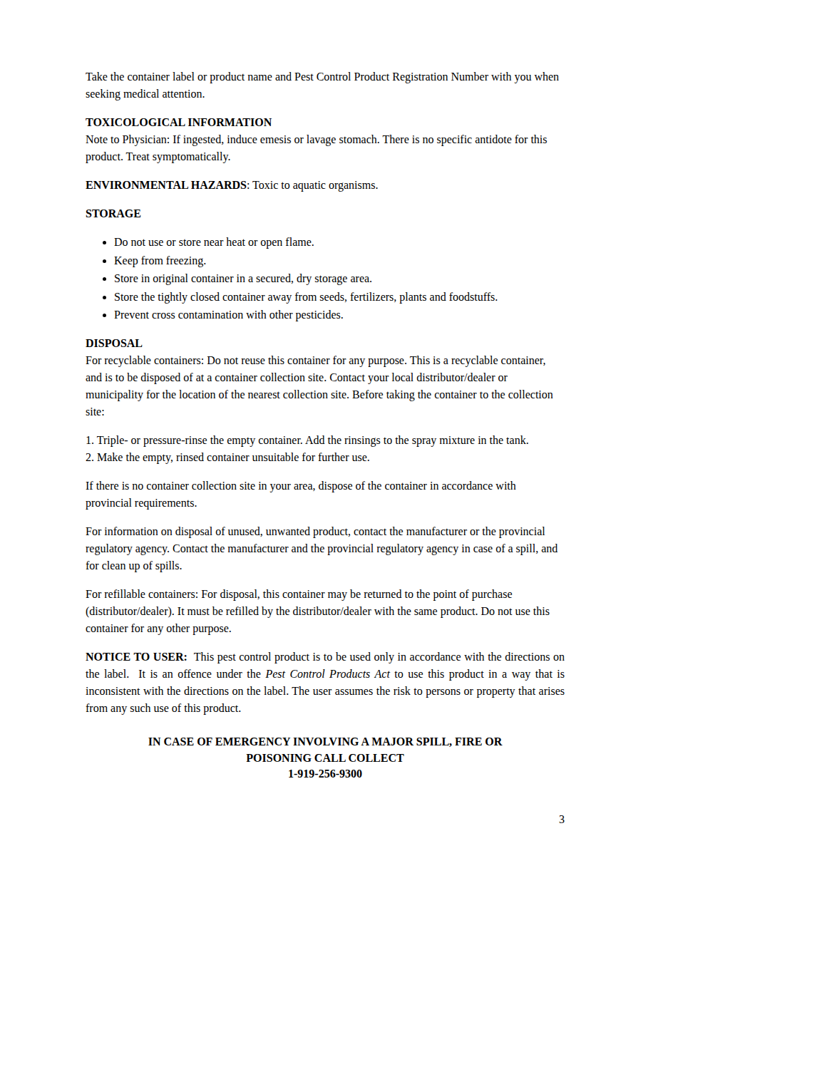Take the container label or product name and Pest Control Product Registration Number with you when seeking medical attention.
TOXICOLOGICAL INFORMATION
Note to Physician: If ingested, induce emesis or lavage stomach. There is no specific antidote for this product. Treat symptomatically.
ENVIRONMENTAL HAZARDS: Toxic to aquatic organisms.
STORAGE
Do not use or store near heat or open flame.
Keep from freezing.
Store in original container in a secured, dry storage area.
Store the tightly closed container away from seeds, fertilizers, plants and foodstuffs.
Prevent cross contamination with other pesticides.
DISPOSAL
For recyclable containers: Do not reuse this container for any purpose. This is a recyclable container, and is to be disposed of at a container collection site. Contact your local distributor/dealer or municipality for the location of the nearest collection site. Before taking the container to the collection site:
1. Triple- or pressure-rinse the empty container. Add the rinsings to the spray mixture in the tank.
2. Make the empty, rinsed container unsuitable for further use.
If there is no container collection site in your area, dispose of the container in accordance with provincial requirements.
For information on disposal of unused, unwanted product, contact the manufacturer or the provincial regulatory agency. Contact the manufacturer and the provincial regulatory agency in case of a spill, and for clean up of spills.
For refillable containers: For disposal, this container may be returned to the point of purchase (distributor/dealer). It must be refilled by the distributor/dealer with the same product. Do not use this container for any other purpose.
NOTICE TO USER: This pest control product is to be used only in accordance with the directions on the label. It is an offence under the Pest Control Products Act to use this product in a way that is inconsistent with the directions on the label. The user assumes the risk to persons or property that arises from any such use of this product.
IN CASE OF EMERGENCY INVOLVING A MAJOR SPILL, FIRE OR
POISONING CALL COLLECT
1-919-256-9300
3